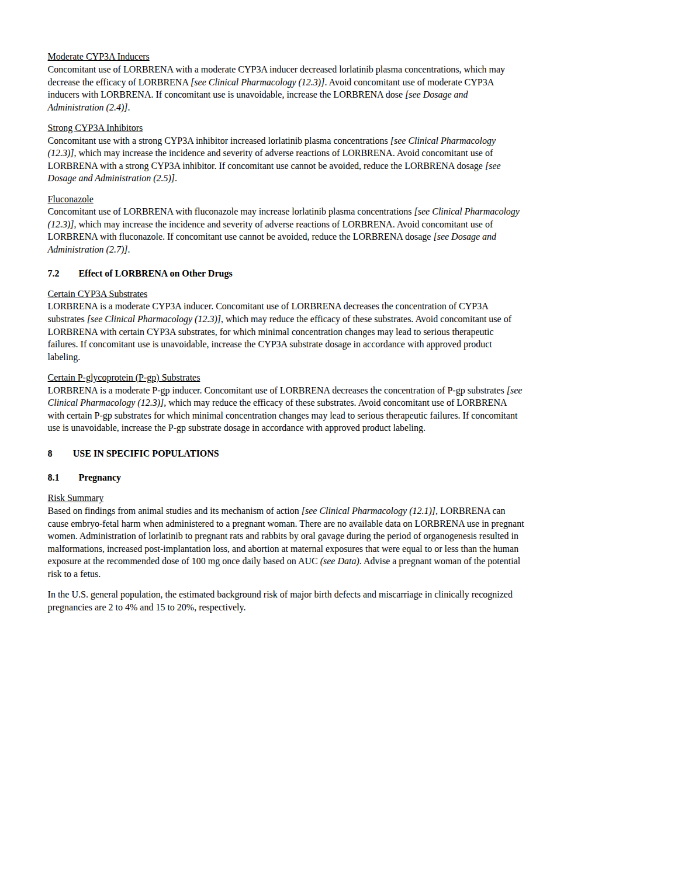Moderate CYP3A Inducers
Concomitant use of LORBRENA with a moderate CYP3A inducer decreased lorlatinib plasma concentrations, which may decrease the efficacy of LORBRENA [see Clinical Pharmacology (12.3)]. Avoid concomitant use of moderate CYP3A inducers with LORBRENA. If concomitant use is unavoidable, increase the LORBRENA dose [see Dosage and Administration (2.4)].
Strong CYP3A Inhibitors
Concomitant use with a strong CYP3A inhibitor increased lorlatinib plasma concentrations [see Clinical Pharmacology (12.3)], which may increase the incidence and severity of adverse reactions of LORBRENA. Avoid concomitant use of LORBRENA with a strong CYP3A inhibitor. If concomitant use cannot be avoided, reduce the LORBRENA dosage [see Dosage and Administration (2.5)].
Fluconazole
Concomitant use of LORBRENA with fluconazole may increase lorlatinib plasma concentrations [see Clinical Pharmacology (12.3)], which may increase the incidence and severity of adverse reactions of LORBRENA. Avoid concomitant use of LORBRENA with fluconazole. If concomitant use cannot be avoided, reduce the LORBRENA dosage [see Dosage and Administration (2.7)].
7.2 Effect of LORBRENA on Other Drugs
Certain CYP3A Substrates
LORBRENA is a moderate CYP3A inducer. Concomitant use of LORBRENA decreases the concentration of CYP3A substrates [see Clinical Pharmacology (12.3)], which may reduce the efficacy of these substrates. Avoid concomitant use of LORBRENA with certain CYP3A substrates, for which minimal concentration changes may lead to serious therapeutic failures. If concomitant use is unavoidable, increase the CYP3A substrate dosage in accordance with approved product labeling.
Certain P-glycoprotein (P-gp) Substrates
LORBRENA is a moderate P-gp inducer. Concomitant use of LORBRENA decreases the concentration of P-gp substrates [see Clinical Pharmacology (12.3)], which may reduce the efficacy of these substrates. Avoid concomitant use of LORBRENA with certain P-gp substrates for which minimal concentration changes may lead to serious therapeutic failures. If concomitant use is unavoidable, increase the P-gp substrate dosage in accordance with approved product labeling.
8 USE IN SPECIFIC POPULATIONS
8.1 Pregnancy
Risk Summary
Based on findings from animal studies and its mechanism of action [see Clinical Pharmacology (12.1)], LORBRENA can cause embryo-fetal harm when administered to a pregnant woman. There are no available data on LORBRENA use in pregnant women. Administration of lorlatinib to pregnant rats and rabbits by oral gavage during the period of organogenesis resulted in malformations, increased post-implantation loss, and abortion at maternal exposures that were equal to or less than the human exposure at the recommended dose of 100 mg once daily based on AUC (see Data). Advise a pregnant woman of the potential risk to a fetus.
In the U.S. general population, the estimated background risk of major birth defects and miscarriage in clinically recognized pregnancies are 2 to 4% and 15 to 20%, respectively.